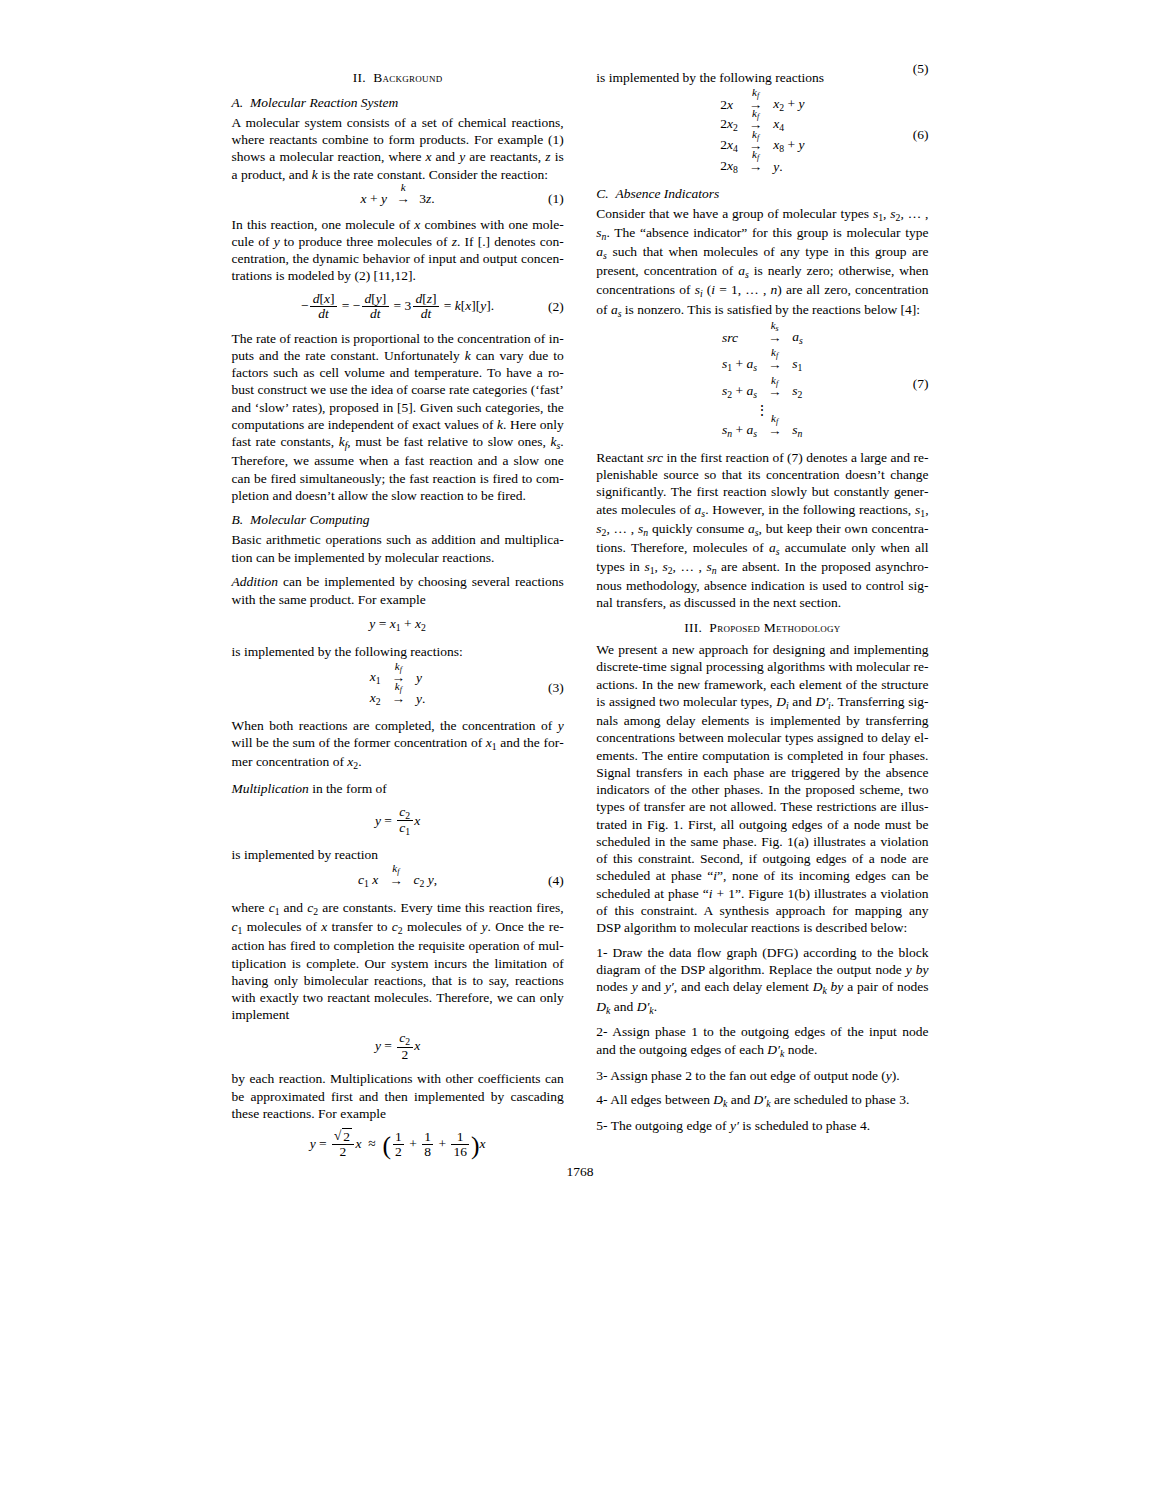II. Background
A. Molecular Reaction System
A molecular system consists of a set of chemical reactions, where reactants combine to form products. For example (1) shows a molecular reaction, where x and y are reactants, z is a product, and k is the rate constant. Consider the reaction:
x + y k→ 3z. (1)
In this reaction, one molecule of x combines with one molecule of y to produce three molecules of z. If [.] denotes concentration, the dynamic behavior of input and output concentrations is modeled by (2) [11,12].
−d[x] dt = −d[y] dt = 3d[z] dt = k[x][y]. (2)
The rate of reaction is proportional to the concentration of inputs and the rate constant. Unfortunately k can vary due to factors such as cell volume and temperature. To have a robust construct we use the idea of coarse rate categories (‘fast’ and ‘slow’ rates), proposed in [5]. Given such categories, the computations are independent of exact values of k. Here only fast rate constants, kf, must be fast relative to slow ones, ks. Therefore, we assume when a fast reaction and a slow one can be fired simultaneously; the fast reaction is fired to completion and doesn’t allow the slow reaction to be fired.
B. Molecular Computing
Basic arithmetic operations such as addition and multiplication can be implemented by molecular reactions.
Addition can be implemented by choosing several reactions with the same product. For example
y = x1 + x2
is implemented by the following reactions:
| x 1 | k f → | y |
| x 2 | k f → | y . |
(3)
When both reactions are completed, the concentration of y will be the sum of the former concentration of x1 and the former concentration of x2.
Multiplication in the form of
y = c2 c1 x
is implemented by reaction
| c 1 x | k f → | c 2 y , |
(4)
where c1 and c2 are constants. Every time this reaction fires, c1 molecules of x transfer to c2 molecules of y. Once the reaction has fired to completion the requisite operation of multiplication is complete. Our system incurs the limitation of having only bimolecular reactions, that is to say, reactions with exactly two reactant molecules. Therefore, we can only implement
y = c22 x
by each reaction. Multiplications with other coefficients can be approximated first and then implemented by cascading these reactions. For example
y = 22 x ≈ (12 + 18 + 116) x (5)
is implemented by the following reactions
| 2 x | k f → | x 2 + y |
| 2 x 2 | k f → | x 4 |
| 2 x 4 | k f → | x 8 + y |
| 2 x 8 | k f → | y . |
(6)
C. Absence Indicators
Consider that we have a group of molecular types s1, s2, … , sn. The “absence indicator” for this group is molecular type as such that when molecules of any type in this group are present, concentration of as is nearly zero; otherwise, when concentrations of si (i = 1, … , n) are all zero, concentration of as is nonzero. This is satisfied by the reactions below [4]:
| src | k s → | a s |
| s 1 + a s | k f → | s 1 |
| s 2 + a s | k f → | s 2 |
| ⋮ |
| s n + a s | k f → | s n |
(7)
Reactant src in the first reaction of (7) denotes a large and replenishable source so that its concentration doesn’t change significantly. The first reaction slowly but constantly generates molecules of as. However, in the following reactions, s1, s2, … , sn quickly consume as, but keep their own concentrations. Therefore, molecules of as accumulate only when all types in s1, s2, … , sn are absent. In the proposed asynchronous methodology, absence indication is used to control signal transfers, as discussed in the next section.
III. Proposed Methodology
We present a new approach for designing and implementing discrete-time signal processing algorithms with molecular reactions. In the new framework, each element of the structure is assigned two molecular types, Di and D′i. Transferring signals among delay elements is implemented by transferring concentrations between molecular types assigned to delay elements. The entire computation is completed in four phases. Signal transfers in each phase are triggered by the absence indicators of the other phases. In the proposed scheme, two types of transfer are not allowed. These restrictions are illustrated in Fig. 1. First, all outgoing edges of a node must be scheduled in the same phase. Fig. 1(a) illustrates a violation of this constraint. Second, if outgoing edges of a node are scheduled at phase “i”, none of its incoming edges can be scheduled at phase “i + 1”. Figure 1(b) illustrates a violation of this constraint. A synthesis approach for mapping any DSP algorithm to molecular reactions is described below:
1- Draw the data flow graph (DFG) according to the block diagram of the DSP algorithm. Replace the output node y by nodes y and y′, and each delay element Dk by a pair of nodes Dk and D′k.
2- Assign phase 1 to the outgoing edges of the input node and the outgoing edges of each D′k node.
3- Assign phase 2 to the fan out edge of output node (y).
4- All edges between Dk and D′k are scheduled to phase 3.
5- The outgoing edge of y′ is scheduled to phase 4.
1768